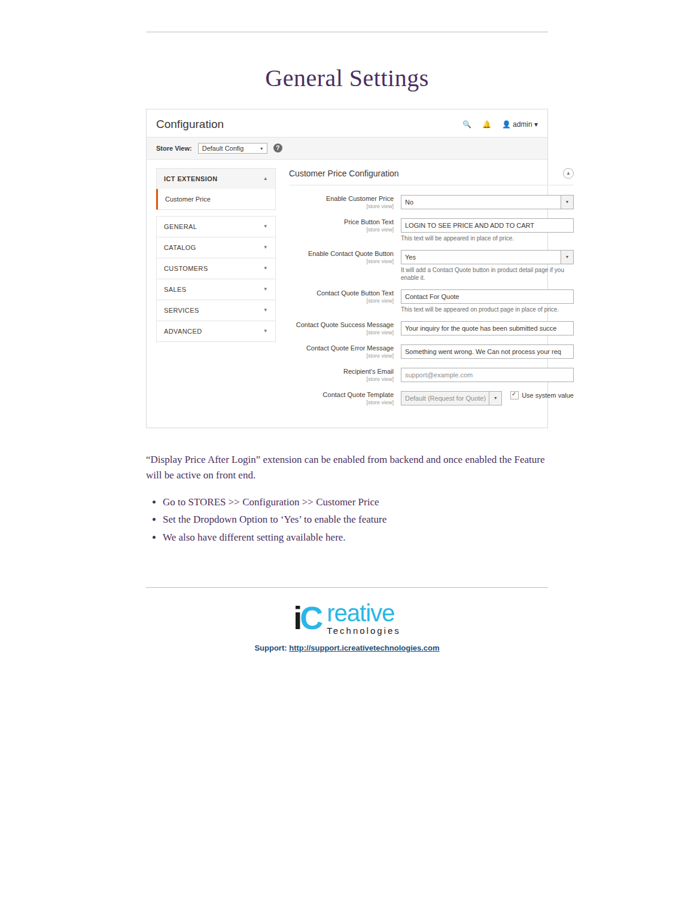General Settings
Configuration
🔍 🔔 👤 admin ▾
Store View: Default Config ?
ICT EXTENSION ▲
Customer Price
GENERAL ▼
CATALOG ▼
CUSTOMERS ▼
SALES ▼
SERVICES ▼
ADVANCED ▼
Customer Price Configuration
▲
Enable Customer Price [store view]
No▼
Price Button Text [store view]
LOGIN TO SEE PRICE AND ADD TO CART
This text will be appeared in place of price.
Enable Contact Quote Button [store view]
Yes▼
It will add a Contact Quote button in product detail page if you enable it.
Contact Quote Button Text [store view]
Contact For Quote
This text will be appeared on product page in place of price.
Contact Quote Success Message [store view]
Your inquiry for the quote has been submitted succe
Contact Quote Error Message [store view]
Something went wrong. We Can not process your req
Recipient's Email [store view]
support@example.com
Contact Quote Template [store view]
Default (Request for Quote)▼
Use system value
“Display Price After Login” extension can be enabled from backend and once enabled the Feature will be active on front end.
Go to STORES >> Configuration >> Customer Price
Set the Dropdown Option to ‘Yes’ to enable the feature
We also have different setting available here.
iC reative Technologies
Support: http://support.icreativetechnologies.com